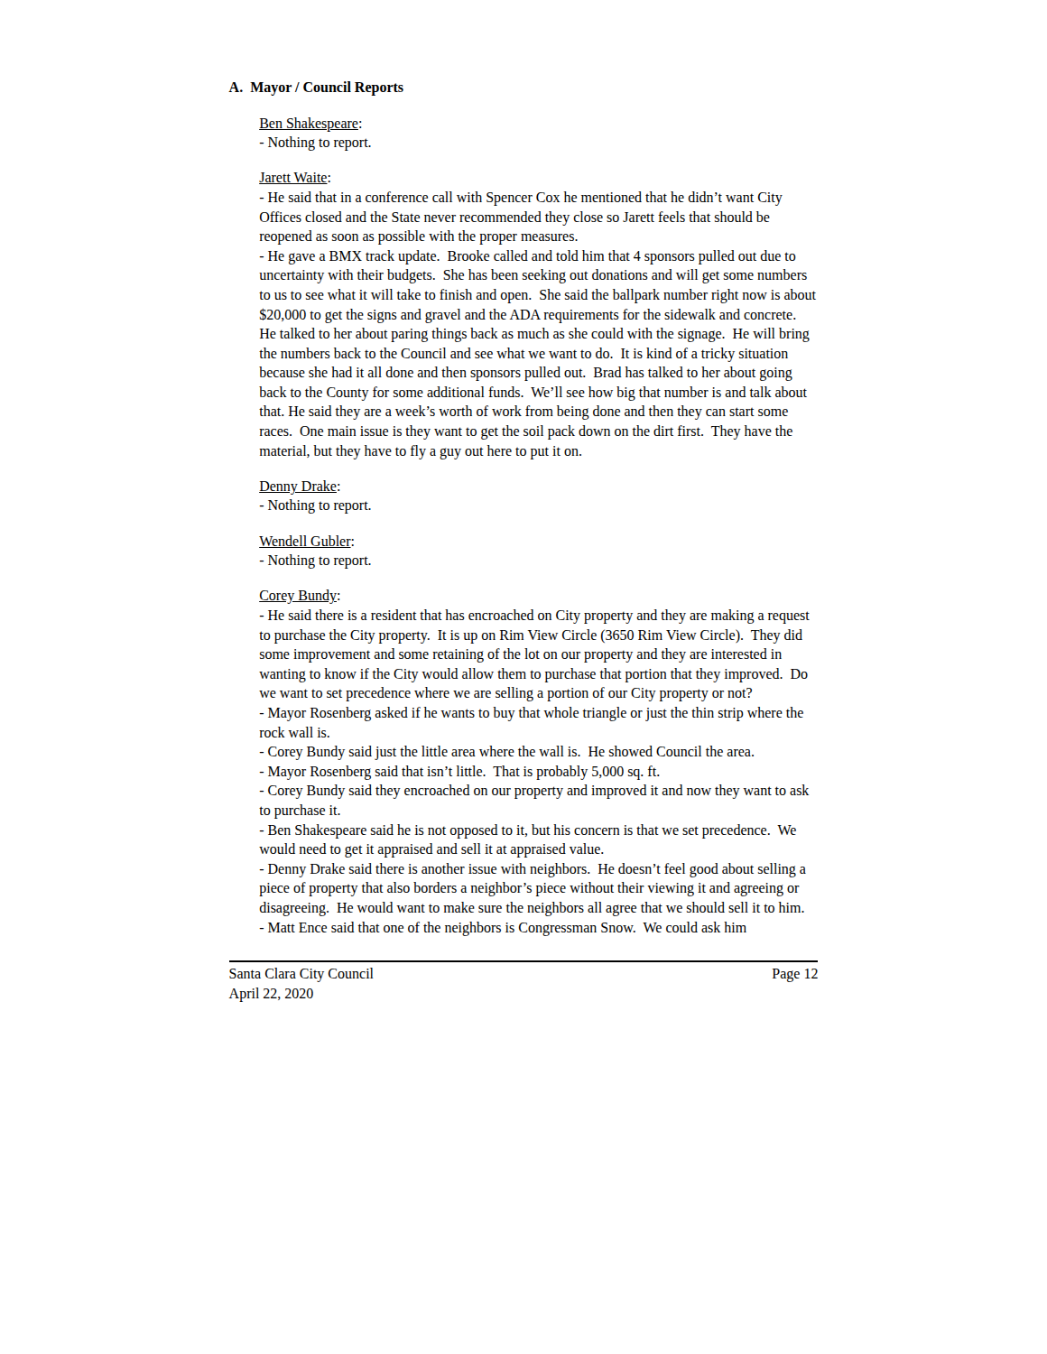A. Mayor / Council Reports
Ben Shakespeare:
- Nothing to report.
Jarett Waite:
- He said that in a conference call with Spencer Cox he mentioned that he didn’t want City Offices closed and the State never recommended they close so Jarett feels that should be reopened as soon as possible with the proper measures.
- He gave a BMX track update. Brooke called and told him that 4 sponsors pulled out due to uncertainty with their budgets. She has been seeking out donations and will get some numbers to us to see what it will take to finish and open. She said the ballpark number right now is about $20,000 to get the signs and gravel and the ADA requirements for the sidewalk and concrete. He talked to her about paring things back as much as she could with the signage. He will bring the numbers back to the Council and see what we want to do. It is kind of a tricky situation because she had it all done and then sponsors pulled out. Brad has talked to her about going back to the County for some additional funds. We’ll see how big that number is and talk about that. He said they are a week’s worth of work from being done and then they can start some races. One main issue is they want to get the soil pack down on the dirt first. They have the material, but they have to fly a guy out here to put it on.
Denny Drake:
- Nothing to report.
Wendell Gubler:
- Nothing to report.
Corey Bundy:
- He said there is a resident that has encroached on City property and they are making a request to purchase the City property. It is up on Rim View Circle (3650 Rim View Circle). They did some improvement and some retaining of the lot on our property and they are interested in wanting to know if the City would allow them to purchase that portion that they improved. Do we want to set precedence where we are selling a portion of our City property or not?
- Mayor Rosenberg asked if he wants to buy that whole triangle or just the thin strip where the rock wall is.
- Corey Bundy said just the little area where the wall is. He showed Council the area.
- Mayor Rosenberg said that isn’t little. That is probably 5,000 sq. ft.
- Corey Bundy said they encroached on our property and improved it and now they want to ask to purchase it.
- Ben Shakespeare said he is not opposed to it, but his concern is that we set precedence. We would need to get it appraised and sell it at appraised value.
- Denny Drake said there is another issue with neighbors. He doesn’t feel good about selling a piece of property that also borders a neighbor’s piece without their viewing it and agreeing or disagreeing. He would want to make sure the neighbors all agree that we should sell it to him.
- Matt Ence said that one of the neighbors is Congressman Snow. We could ask him
Santa Clara City Council April 22, 2020
Page 12